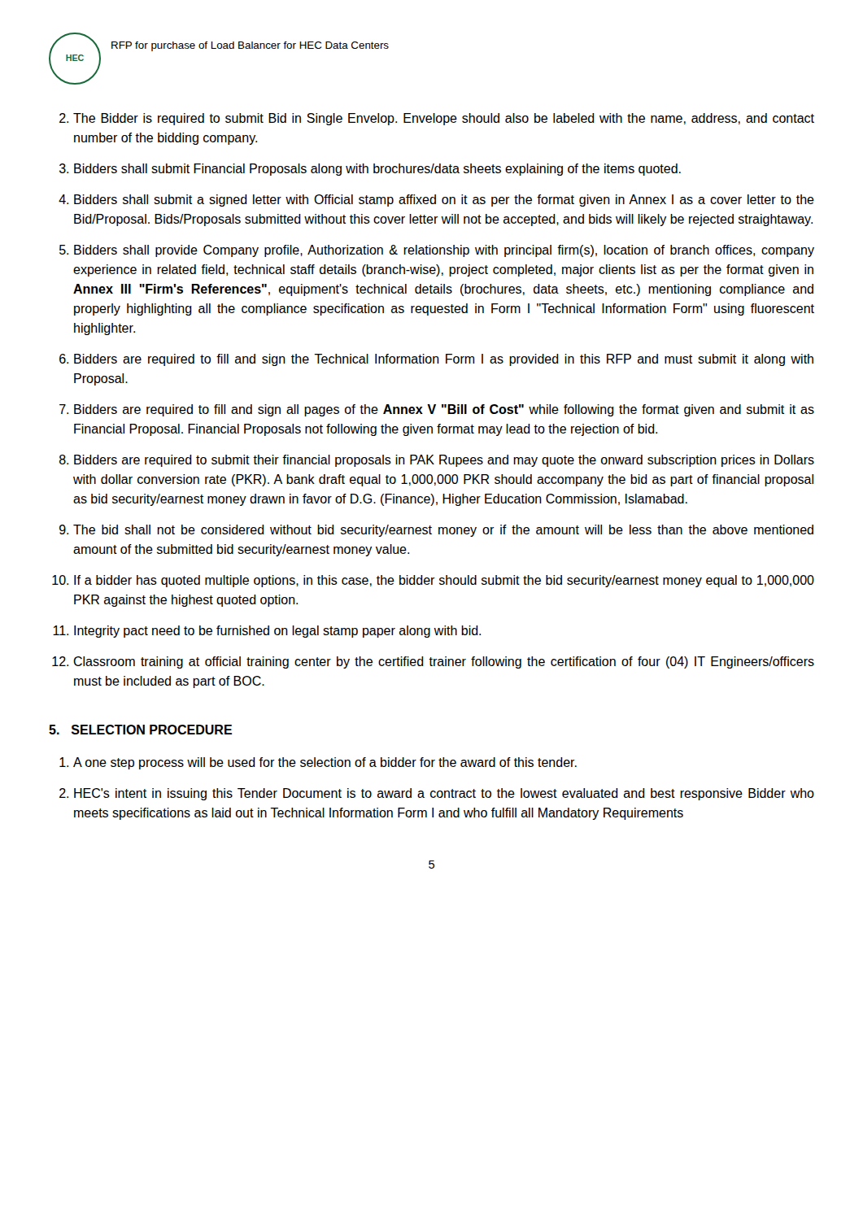HEC
RFP for purchase of Load Balancer for HEC Data Centers
The Bidder is required to submit Bid in Single Envelop. Envelope should also be labeled with the name, address, and contact number of the bidding company.
Bidders shall submit Financial Proposals along with brochures/data sheets explaining of the items quoted.
Bidders shall submit a signed letter with Official stamp affixed on it as per the format given in Annex I as a cover letter to the Bid/Proposal. Bids/Proposals submitted without this cover letter will not be accepted, and bids will likely be rejected straightaway.
Bidders shall provide Company profile, Authorization & relationship with principal firm(s), location of branch offices, company experience in related field, technical staff details (branch-wise), project completed, major clients list as per the format given in Annex III "Firm's References", equipment's technical details (brochures, data sheets, etc.) mentioning compliance and properly highlighting all the compliance specification as requested in Form I "Technical Information Form" using fluorescent highlighter.
Bidders are required to fill and sign the Technical Information Form I as provided in this RFP and must submit it along with Proposal.
Bidders are required to fill and sign all pages of the Annex V "Bill of Cost" while following the format given and submit it as Financial Proposal. Financial Proposals not following the given format may lead to the rejection of bid.
Bidders are required to submit their financial proposals in PAK Rupees and may quote the onward subscription prices in Dollars with dollar conversion rate (PKR). A bank draft equal to 1,000,000 PKR should accompany the bid as part of financial proposal as bid security/earnest money drawn in favor of D.G. (Finance), Higher Education Commission, Islamabad.
The bid shall not be considered without bid security/earnest money or if the amount will be less than the above mentioned amount of the submitted bid security/earnest money value.
If a bidder has quoted multiple options, in this case, the bidder should submit the bid security/earnest money equal to 1,000,000 PKR against the highest quoted option.
Integrity pact need to be furnished on legal stamp paper along with bid.
Classroom training at official training center by the certified trainer following the certification of four (04) IT Engineers/officers must be included as part of BOC.
5. SELECTION PROCEDURE
A one step process will be used for the selection of a bidder for the award of this tender.
HEC's intent in issuing this Tender Document is to award a contract to the lowest evaluated and best responsive Bidder who meets specifications as laid out in Technical Information Form I and who fulfill all Mandatory Requirements
5